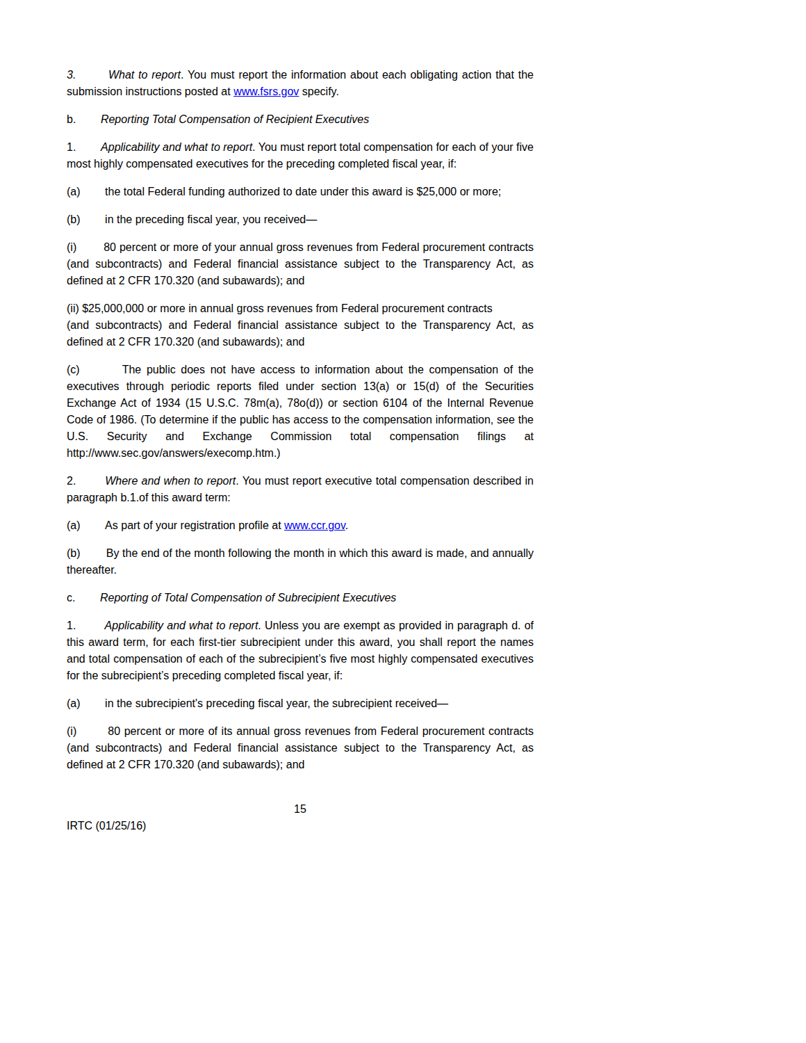3. What to report. You must report the information about each obligating action that the submission instructions posted at www.fsrs.gov specify.
b. Reporting Total Compensation of Recipient Executives
1. Applicability and what to report. You must report total compensation for each of your five most highly compensated executives for the preceding completed fiscal year, if:
(a) the total Federal funding authorized to date under this award is $25,000 or more;
(b) in the preceding fiscal year, you received—
(i) 80 percent or more of your annual gross revenues from Federal procurement contracts (and subcontracts) and Federal financial assistance subject to the Transparency Act, as defined at 2 CFR 170.320 (and subawards); and
(ii) $25,000,000 or more in annual gross revenues from Federal procurement contracts
(and subcontracts) and Federal financial assistance subject to the Transparency Act, as defined at 2 CFR 170.320 (and subawards); and
(c) The public does not have access to information about the compensation of the executives through periodic reports filed under section 13(a) or 15(d) of the Securities Exchange Act of 1934 (15 U.S.C. 78m(a), 78o(d)) or section 6104 of the Internal Revenue Code of 1986. (To determine if the public has access to the compensation information, see the U.S. Security and Exchange Commission total compensation filings at http://www.sec.gov/answers/execomp.htm.)
2. Where and when to report. You must report executive total compensation described in paragraph b.1.of this award term:
(a) As part of your registration profile at www.ccr.gov.
(b) By the end of the month following the month in which this award is made, and annually thereafter.
c. Reporting of Total Compensation of Subrecipient Executives
1. Applicability and what to report. Unless you are exempt as provided in paragraph d. of this award term, for each first-tier subrecipient under this award, you shall report the names and total compensation of each of the subrecipient’s five most highly compensated executives for the subrecipient’s preceding completed fiscal year, if:
(a) in the subrecipient's preceding fiscal year, the subrecipient received—
(i) 80 percent or more of its annual gross revenues from Federal procurement contracts (and subcontracts) and Federal financial assistance subject to the Transparency Act, as defined at 2 CFR 170.320 (and subawards); and
15
IRTC (01/25/16)